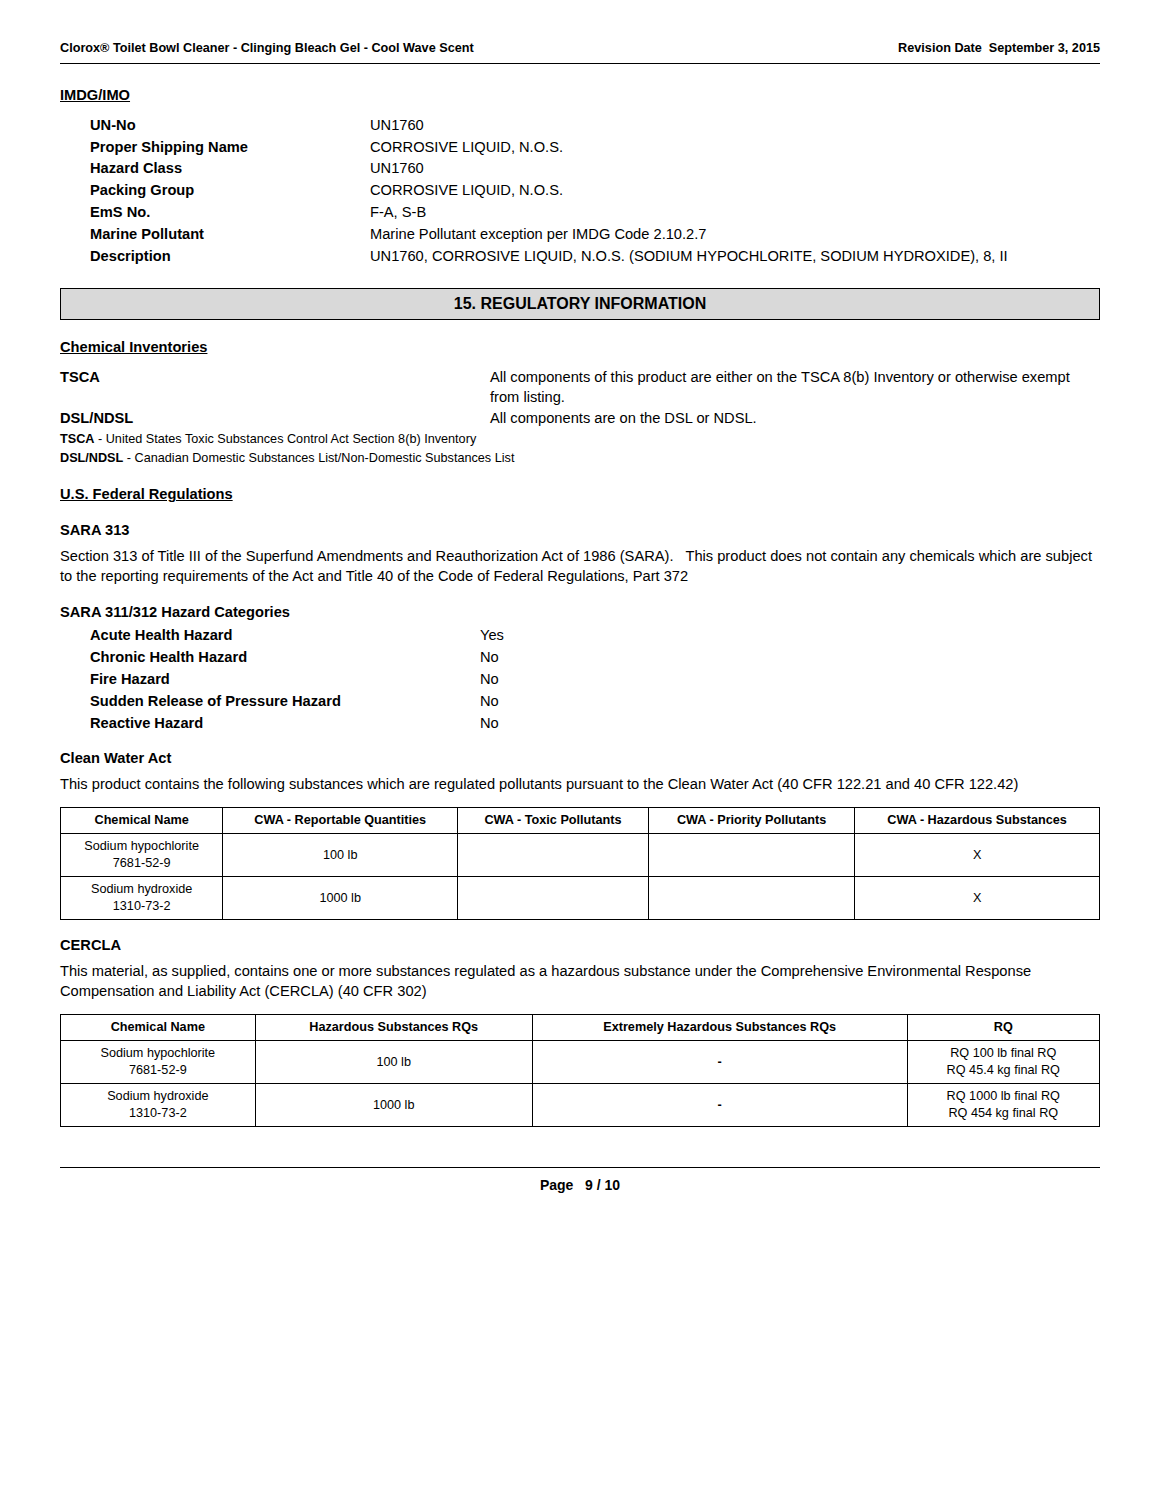Clorox® Toilet Bowl Cleaner - Clinging Bleach Gel - Cool Wave Scent
Revision Date September 3, 2015
IMDG/IMO
UN-No
UN1760
Proper Shipping Name
CORROSIVE LIQUID, N.O.S.
Hazard Class
UN1760
Packing Group
CORROSIVE LIQUID, N.O.S.
EmS No.
F-A, S-B
Marine Pollutant
Marine Pollutant exception per IMDG Code 2.10.2.7
Description
UN1760, CORROSIVE LIQUID, N.O.S. (SODIUM HYPOCHLORITE, SODIUM HYDROXIDE), 8, II
15. REGULATORY INFORMATION
Chemical Inventories
TSCA
All components of this product are either on the TSCA 8(b) Inventory or otherwise exempt from listing.
DSL/NDSL
All components are on the DSL or NDSL.
TSCA - United States Toxic Substances Control Act Section 8(b) Inventory
DSL/NDSL - Canadian Domestic Substances List/Non-Domestic Substances List
U.S. Federal Regulations
SARA 313
Section 313 of Title III of the Superfund Amendments and Reauthorization Act of 1986 (SARA). This product does not contain any chemicals which are subject to the reporting requirements of the Act and Title 40 of the Code of Federal Regulations, Part 372
SARA 311/312 Hazard Categories
Acute Health Hazard
Yes
Chronic Health Hazard
No
Fire Hazard
No
Sudden Release of Pressure Hazard
No
Reactive Hazard
No
Clean Water Act
This product contains the following substances which are regulated pollutants pursuant to the Clean Water Act (40 CFR 122.21 and 40 CFR 122.42)
| Chemical Name | CWA - Reportable Quantities | CWA - Toxic Pollutants | CWA - Priority Pollutants | CWA - Hazardous Substances |
| --- | --- | --- | --- | --- |
| Sodium hypochlorite 7681-52-9 | 100 lb | | | X |
| Sodium hydroxide 1310-73-2 | 1000 lb | | | X |
CERCLA
This material, as supplied, contains one or more substances regulated as a hazardous substance under the Comprehensive Environmental Response Compensation and Liability Act (CERCLA) (40 CFR 302)
| Chemical Name | Hazardous Substances RQs | Extremely Hazardous Substances RQs | RQ |
| --- | --- | --- | --- |
| Sodium hypochlorite 7681-52-9 | 100 lb | - | RQ 100 lb final RQ RQ 45.4 kg final RQ |
| Sodium hydroxide 1310-73-2 | 1000 lb | - | RQ 1000 lb final RQ RQ 454 kg final RQ |
Page 9 / 10